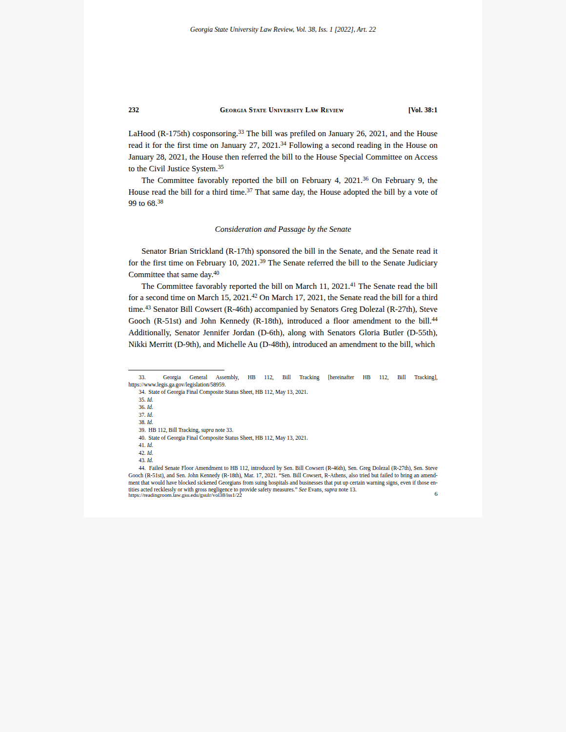Georgia State University Law Review, Vol. 38, Iss. 1 [2022], Art. 22
232 Georgia State University Law Review [Vol. 38:1
LaHood (R-175th) cosponsoring.33 The bill was prefiled on January 26, 2021, and the House read it for the first time on January 27, 2021.34 Following a second reading in the House on January 28, 2021, the House then referred the bill to the House Special Committee on Access to the Civil Justice System.35
The Committee favorably reported the bill on February 4, 2021.36 On February 9, the House read the bill for a third time.37 That same day, the House adopted the bill by a vote of 99 to 68.38
Consideration and Passage by the Senate
Senator Brian Strickland (R-17th) sponsored the bill in the Senate, and the Senate read it for the first time on February 10, 2021.39 The Senate referred the bill to the Senate Judiciary Committee that same day.40
The Committee favorably reported the bill on March 11, 2021.41 The Senate read the bill for a second time on March 15, 2021.42 On March 17, 2021, the Senate read the bill for a third time.43 Senator Bill Cowsert (R-46th) accompanied by Senators Greg Dolezal (R-27th), Steve Gooch (R-51st) and John Kennedy (R-18th), introduced a floor amendment to the bill.44 Additionally, Senator Jennifer Jordan (D-6th), along with Senators Gloria Butler (D-55th), Nikki Merritt (D-9th), and Michelle Au (D-48th), introduced an amendment to the bill, which
33. Georgia General Assembly, HB 112, Bill Tracking [hereinafter HB 112, Bill Tracking], https://www.legis.ga.gov/legislation/58959.
34. State of Georgia Final Composite Status Sheet, HB 112, May 13, 2021.
35. Id.
36. Id.
37. Id.
38. Id.
39. HB 112, Bill Tracking, supra note 33.
40. State of Georgia Final Composite Status Sheet, HB 112, May 13, 2021.
41. Id.
42. Id.
43. Id.
44. Failed Senate Floor Amendment to HB 112, introduced by Sen. Bill Cowsert (R-46th), Sen. Greg Dolezal (R-27th), Sen. Steve Gooch (R-51st), and Sen. John Kennedy (R-18th), Mar. 17, 2021. “Sen. Bill Cowsert, R-Athens, also tried but failed to bring an amendment that would have blocked sickened Georgians from suing hospitals and businesses that put up certain warning signs, even if those entities acted recklessly or with gross negligence to provide safety measures.” See Evans, supra note 13.
https://readingroom.law.gsu.edu/gsulr/vol38/iss1/22 6